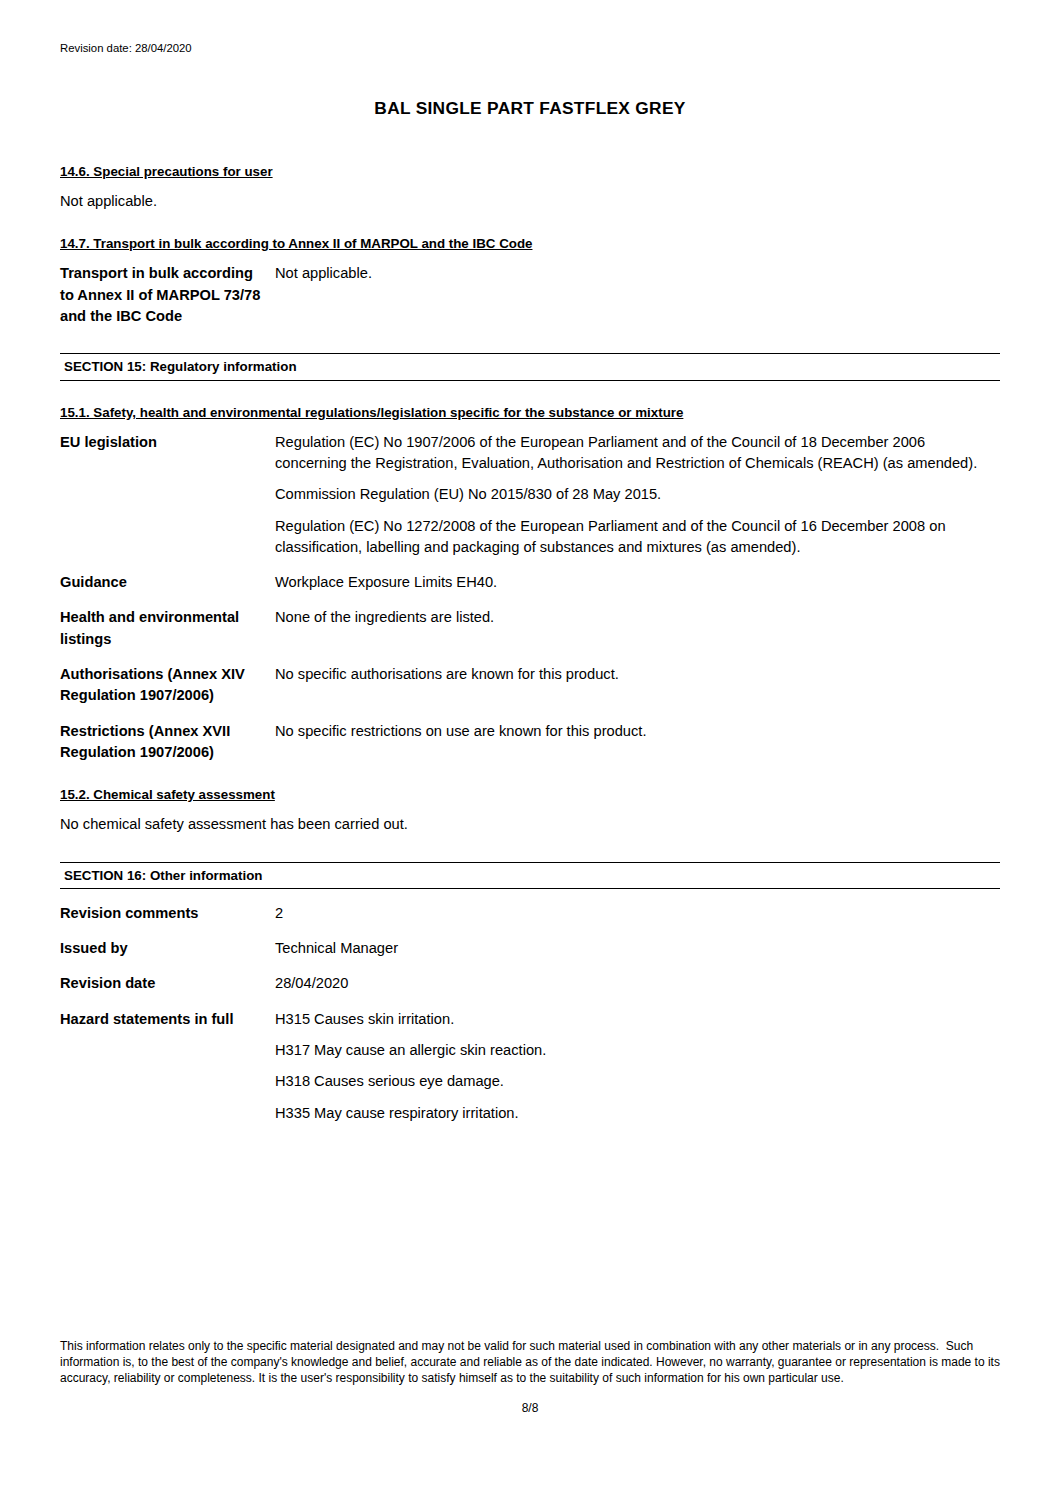Revision date: 28/04/2020
BAL SINGLE PART FASTFLEX GREY
14.6. Special precautions for user
Not applicable.
14.7. Transport in bulk according to Annex II of MARPOL and the IBC Code
Transport in bulk according to Annex II of MARPOL 73/78 and the IBC Code
Not applicable.
SECTION 15: Regulatory information
15.1. Safety, health and environmental regulations/legislation specific for the substance or mixture
EU legislation
Regulation (EC) No 1907/2006 of the European Parliament and of the Council of 18 December 2006 concerning the Registration, Evaluation, Authorisation and Restriction of Chemicals (REACH) (as amended).
Commission Regulation (EU) No 2015/830 of 28 May 2015.
Regulation (EC) No 1272/2008 of the European Parliament and of the Council of 16 December 2008 on classification, labelling and packaging of substances and mixtures (as amended).
Guidance
Workplace Exposure Limits EH40.
Health and environmental listings
None of the ingredients are listed.
Authorisations (Annex XIV Regulation 1907/2006)
No specific authorisations are known for this product.
Restrictions (Annex XVII Regulation 1907/2006)
No specific restrictions on use are known for this product.
15.2. Chemical safety assessment
No chemical safety assessment has been carried out.
SECTION 16: Other information
Revision comments
2
Issued by
Technical Manager
Revision date
28/04/2020
Hazard statements in full
H315 Causes skin irritation.
H317 May cause an allergic skin reaction.
H318 Causes serious eye damage.
H335 May cause respiratory irritation.
This information relates only to the specific material designated and may not be valid for such material used in combination with any other materials or in any process. Such information is, to the best of the company's knowledge and belief, accurate and reliable as of the date indicated. However, no warranty, guarantee or representation is made to its accuracy, reliability or completeness. It is the user's responsibility to satisfy himself as to the suitability of such information for his own particular use.
8/8